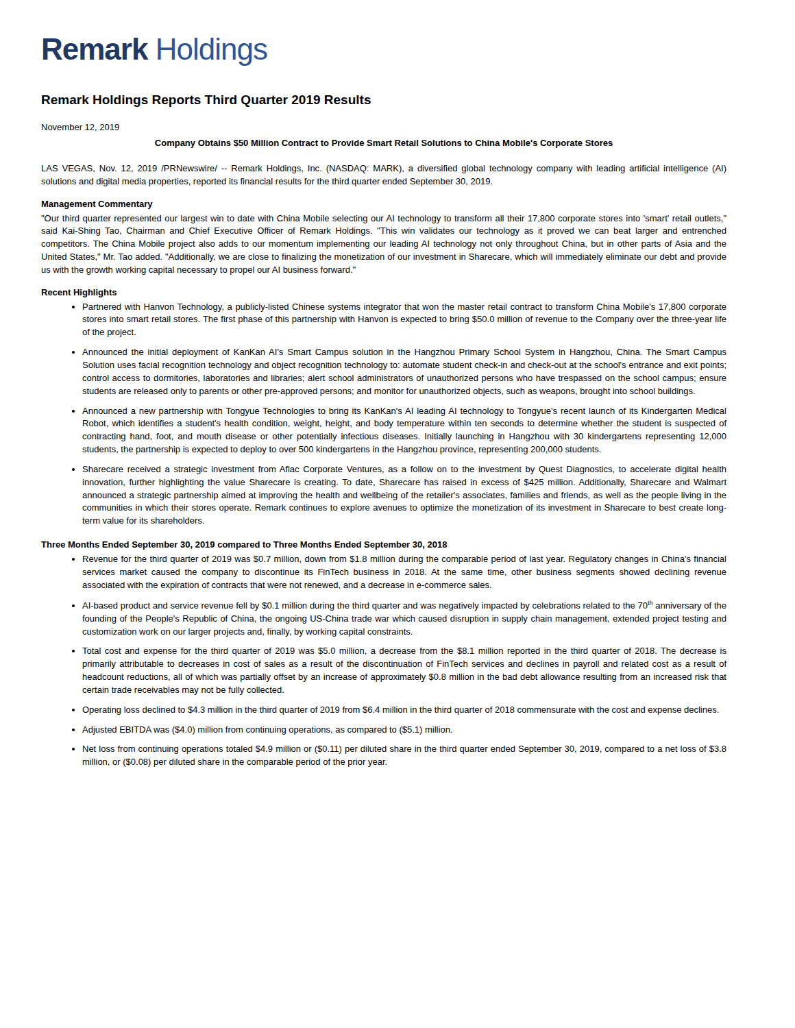Remark Holdings
Remark Holdings Reports Third Quarter 2019 Results
November 12, 2019
Company Obtains $50 Million Contract to Provide Smart Retail Solutions to China Mobile's Corporate Stores
LAS VEGAS, Nov. 12, 2019 /PRNewswire/ -- Remark Holdings, Inc. (NASDAQ: MARK), a diversified global technology company with leading artificial intelligence (AI) solutions and digital media properties, reported its financial results for the third quarter ended September 30, 2019.
Management Commentary
"Our third quarter represented our largest win to date with China Mobile selecting our AI technology to transform all their 17,800 corporate stores into 'smart' retail outlets," said Kai-Shing Tao, Chairman and Chief Executive Officer of Remark Holdings. "This win validates our technology as it proved we can beat larger and entrenched competitors. The China Mobile project also adds to our momentum implementing our leading AI technology not only throughout China, but in other parts of Asia and the United States," Mr. Tao added. "Additionally, we are close to finalizing the monetization of our investment in Sharecare, which will immediately eliminate our debt and provide us with the growth working capital necessary to propel our AI business forward."
Recent Highlights
Partnered with Hanvon Technology, a publicly-listed Chinese systems integrator that won the master retail contract to transform China Mobile's 17,800 corporate stores into smart retail stores. The first phase of this partnership with Hanvon is expected to bring $50.0 million of revenue to the Company over the three-year life of the project.
Announced the initial deployment of KanKan AI's Smart Campus solution in the Hangzhou Primary School System in Hangzhou, China. The Smart Campus Solution uses facial recognition technology and object recognition technology to: automate student check-in and check-out at the school's entrance and exit points; control access to dormitories, laboratories and libraries; alert school administrators of unauthorized persons who have trespassed on the school campus; ensure students are released only to parents or other pre-approved persons; and monitor for unauthorized objects, such as weapons, brought into school buildings.
Announced a new partnership with Tongyue Technologies to bring its KanKan's AI leading AI technology to Tongyue's recent launch of its Kindergarten Medical Robot, which identifies a student's health condition, weight, height, and body temperature within ten seconds to determine whether the student is suspected of contracting hand, foot, and mouth disease or other potentially infectious diseases. Initially launching in Hangzhou with 30 kindergartens representing 12,000 students, the partnership is expected to deploy to over 500 kindergartens in the Hangzhou province, representing 200,000 students.
Sharecare received a strategic investment from Aflac Corporate Ventures, as a follow on to the investment by Quest Diagnostics, to accelerate digital health innovation, further highlighting the value Sharecare is creating. To date, Sharecare has raised in excess of $425 million. Additionally, Sharecare and Walmart announced a strategic partnership aimed at improving the health and wellbeing of the retailer's associates, families and friends, as well as the people living in the communities in which their stores operate. Remark continues to explore avenues to optimize the monetization of its investment in Sharecare to best create long-term value for its shareholders.
Three Months Ended September 30, 2019 compared to Three Months Ended September 30, 2018
Revenue for the third quarter of 2019 was $0.7 million, down from $1.8 million during the comparable period of last year. Regulatory changes in China's financial services market caused the company to discontinue its FinTech business in 2018. At the same time, other business segments showed declining revenue associated with the expiration of contracts that were not renewed, and a decrease in e-commerce sales.
AI-based product and service revenue fell by $0.1 million during the third quarter and was negatively impacted by celebrations related to the 70th anniversary of the founding of the People's Republic of China, the ongoing US-China trade war which caused disruption in supply chain management, extended project testing and customization work on our larger projects and, finally, by working capital constraints.
Total cost and expense for the third quarter of 2019 was $5.0 million, a decrease from the $8.1 million reported in the third quarter of 2018. The decrease is primarily attributable to decreases in cost of sales as a result of the discontinuation of FinTech services and declines in payroll and related cost as a result of headcount reductions, all of which was partially offset by an increase of approximately $0.8 million in the bad debt allowance resulting from an increased risk that certain trade receivables may not be fully collected.
Operating loss declined to $4.3 million in the third quarter of 2019 from $6.4 million in the third quarter of 2018 commensurate with the cost and expense declines.
Adjusted EBITDA was ($4.0) million from continuing operations, as compared to ($5.1) million.
Net loss from continuing operations totaled $4.9 million or ($0.11) per diluted share in the third quarter ended September 30, 2019, compared to a net loss of $3.8 million, or ($0.08) per diluted share in the comparable period of the prior year.